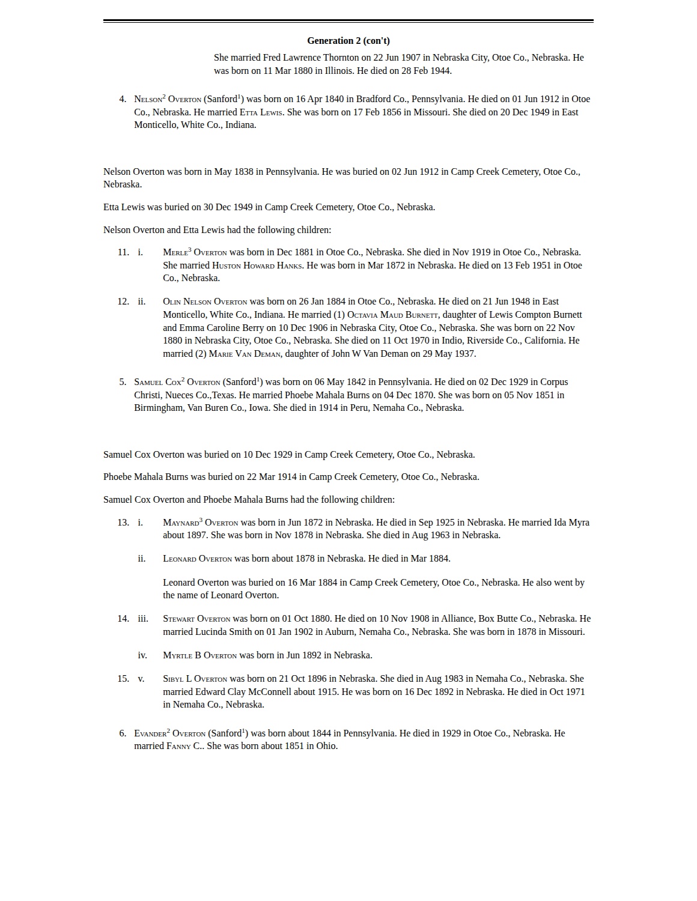Generation 2 (con't)
She married Fred Lawrence Thornton on 22 Jun 1907 in Nebraska City, Otoe Co., Nebraska. He was born on 11 Mar 1880 in Illinois. He died on 28 Feb 1944.
4.
Nelson2 Overton (Sanford1) was born on 16 Apr 1840 in Bradford Co., Pennsylvania. He died on 01 Jun 1912 in Otoe Co., Nebraska. He married Etta Lewis. She was born on 17 Feb 1856 in Missouri. She died on 20 Dec 1949 in East Monticello, White Co., Indiana.
Nelson Overton was born in May 1838 in Pennsylvania. He was buried on 02 Jun 1912 in Camp Creek Cemetery, Otoe Co., Nebraska.
Etta Lewis was buried on 30 Dec 1949 in Camp Creek Cemetery, Otoe Co., Nebraska.
Nelson Overton and Etta Lewis had the following children:
11.
i.
Merle3 Overton was born in Dec 1881 in Otoe Co., Nebraska. She died in Nov 1919 in Otoe Co., Nebraska. She married Huston Howard Hanks. He was born in Mar 1872 in Nebraska. He died on 13 Feb 1951 in Otoe Co., Nebraska.
12.
ii.
Olin Nelson Overton was born on 26 Jan 1884 in Otoe Co., Nebraska. He died on 21 Jun 1948 in East Monticello, White Co., Indiana. He married (1) Octavia Maud Burnett, daughter of Lewis Compton Burnett and Emma Caroline Berry on 10 Dec 1906 in Nebraska City, Otoe Co., Nebraska. She was born on 22 Nov 1880 in Nebraska City, Otoe Co., Nebraska. She died on 11 Oct 1970 in Indio, Riverside Co., California. He married (2) Marie Van Deman, daughter of John W Van Deman on 29 May 1937.
5.
Samuel Cox2 Overton (Sanford1) was born on 06 May 1842 in Pennsylvania. He died on 02 Dec 1929 in Corpus Christi, Nueces Co.,Texas. He married Phoebe Mahala Burns on 04 Dec 1870. She was born on 05 Nov 1851 in Birmingham, Van Buren Co., Iowa. She died in 1914 in Peru, Nemaha Co., Nebraska.
Samuel Cox Overton was buried on 10 Dec 1929 in Camp Creek Cemetery, Otoe Co., Nebraska.
Phoebe Mahala Burns was buried on 22 Mar 1914 in Camp Creek Cemetery, Otoe Co., Nebraska.
Samuel Cox Overton and Phoebe Mahala Burns had the following children:
13.
i.
Maynard3 Overton was born in Jun 1872 in Nebraska. He died in Sep 1925 in Nebraska. He married Ida Myra about 1897. She was born in Nov 1878 in Nebraska. She died in Aug 1963 in Nebraska.
ii.
Leonard Overton was born about 1878 in Nebraska. He died in Mar 1884.
Leonard Overton was buried on 16 Mar 1884 in Camp Creek Cemetery, Otoe Co., Nebraska. He also went by the name of Leonard Overton.
14.
iii.
Stewart Overton was born on 01 Oct 1880. He died on 10 Nov 1908 in Alliance, Box Butte Co., Nebraska. He married Lucinda Smith on 01 Jan 1902 in Auburn, Nemaha Co., Nebraska. She was born in 1878 in Missouri.
iv.
Myrtle B Overton was born in Jun 1892 in Nebraska.
15.
v.
Sibyl L Overton was born on 21 Oct 1896 in Nebraska. She died in Aug 1983 in Nemaha Co., Nebraska. She married Edward Clay McConnell about 1915. He was born on 16 Dec 1892 in Nebraska. He died in Oct 1971 in Nemaha Co., Nebraska.
6.
Evander2 Overton (Sanford1) was born about 1844 in Pennsylvania. He died in 1929 in Otoe Co., Nebraska. He married Fanny C.. She was born about 1851 in Ohio.